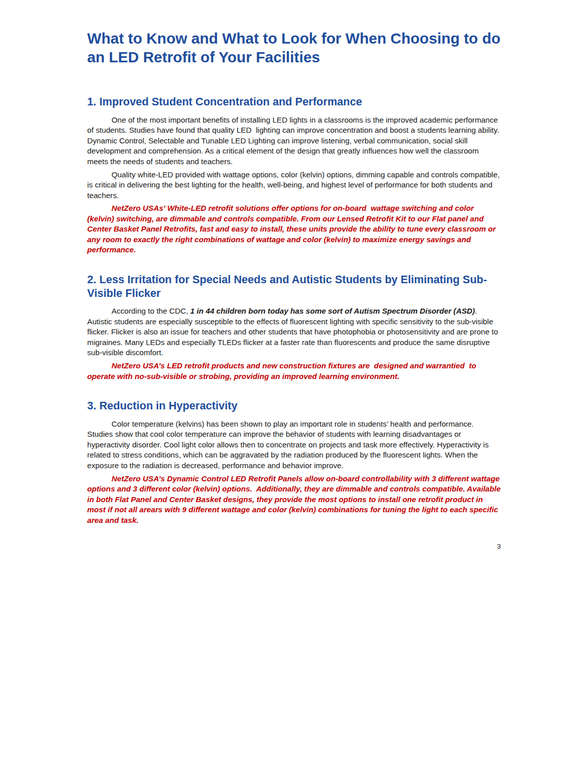What to Know and What to Look for When Choosing to do an LED Retrofit of Your Facilities
1. Improved Student Concentration and Performance
One of the most important benefits of installing LED lights in a classrooms is the improved academic performance of students. Studies have found that quality LED lighting can improve concentration and boost a students learning ability. Dynamic Control, Selectable and Tunable LED Lighting can improve listening, verbal communication, social skill development and comprehension. As a critical element of the design that greatly influences how well the classroom meets the needs of students and teachers.
Quality white-LED provided with wattage options, color (kelvin) options, dimming capable and controls compatible, is critical in delivering the best lighting for the health, well-being, and highest level of performance for both students and teachers.
NetZero USAs’ White-LED retrofit solutions offer options for on-board wattage switching and color (kelvin) switching, are dimmable and controls compatible. From our Lensed Retrofit Kit to our Flat panel and Center Basket Panel Retrofits, fast and easy to install, these units provide the ability to tune every classroom or any room to exactly the right combinations of wattage and color (kelvin) to maximize energy savings and performance.
2. Less Irritation for Special Needs and Autistic Students by Eliminating Sub-Visible Flicker
According to the CDC, 1 in 44 children born today has some sort of Autism Spectrum Disorder (ASD). Autistic students are especially susceptible to the effects of fluorescent lighting with specific sensitivity to the sub-visible flicker. Flicker is also an issue for teachers and other students that have photophobia or photosensitivity and are prone to migraines. Many LEDs and especially TLEDs flicker at a faster rate than fluorescents and produce the same disruptive sub-visible discomfort.
NetZero USA’s LED retrofit products and new construction fixtures are designed and warrantied to operate with no-sub-visible or strobing, providing an improved learning environment.
3. Reduction in Hyperactivity
Color temperature (kelvins) has been shown to play an important role in students’ health and performance. Studies show that cool color temperature can improve the behavior of students with learning disadvantages or hyperactivity disorder. Cool light color allows then to concentrate on projects and task more effectively. Hyperactivity is related to stress conditions, which can be aggravated by the radiation produced by the fluorescent lights. When the exposure to the radiation is decreased, performance and behavior improve.
NetZero USA’s Dynamic Control LED Retrofit Panels allow on-board controllability with 3 different wattage options and 3 different color (kelvin) options. Additionally, they are dimmable and controls compatible. Available in both Flat Panel and Center Basket designs, they provide the most options to install one retrofit product in most if not all arears with 9 different wattage and color (kelvin) combinations for tuning the light to each specific area and task.
3